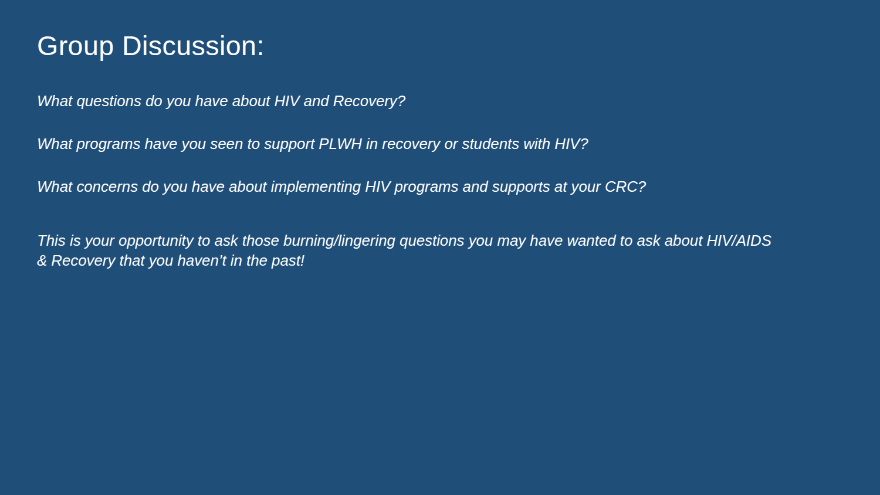Group Discussion:
What questions do you have about HIV and Recovery?
What programs have you seen to support PLWH in recovery or students with HIV?
What concerns do you have about implementing HIV programs and supports at your CRC?
This is your opportunity to ask those burning/lingering questions you may have wanted to ask about HIV/AIDS & Recovery that you haven’t in the past!